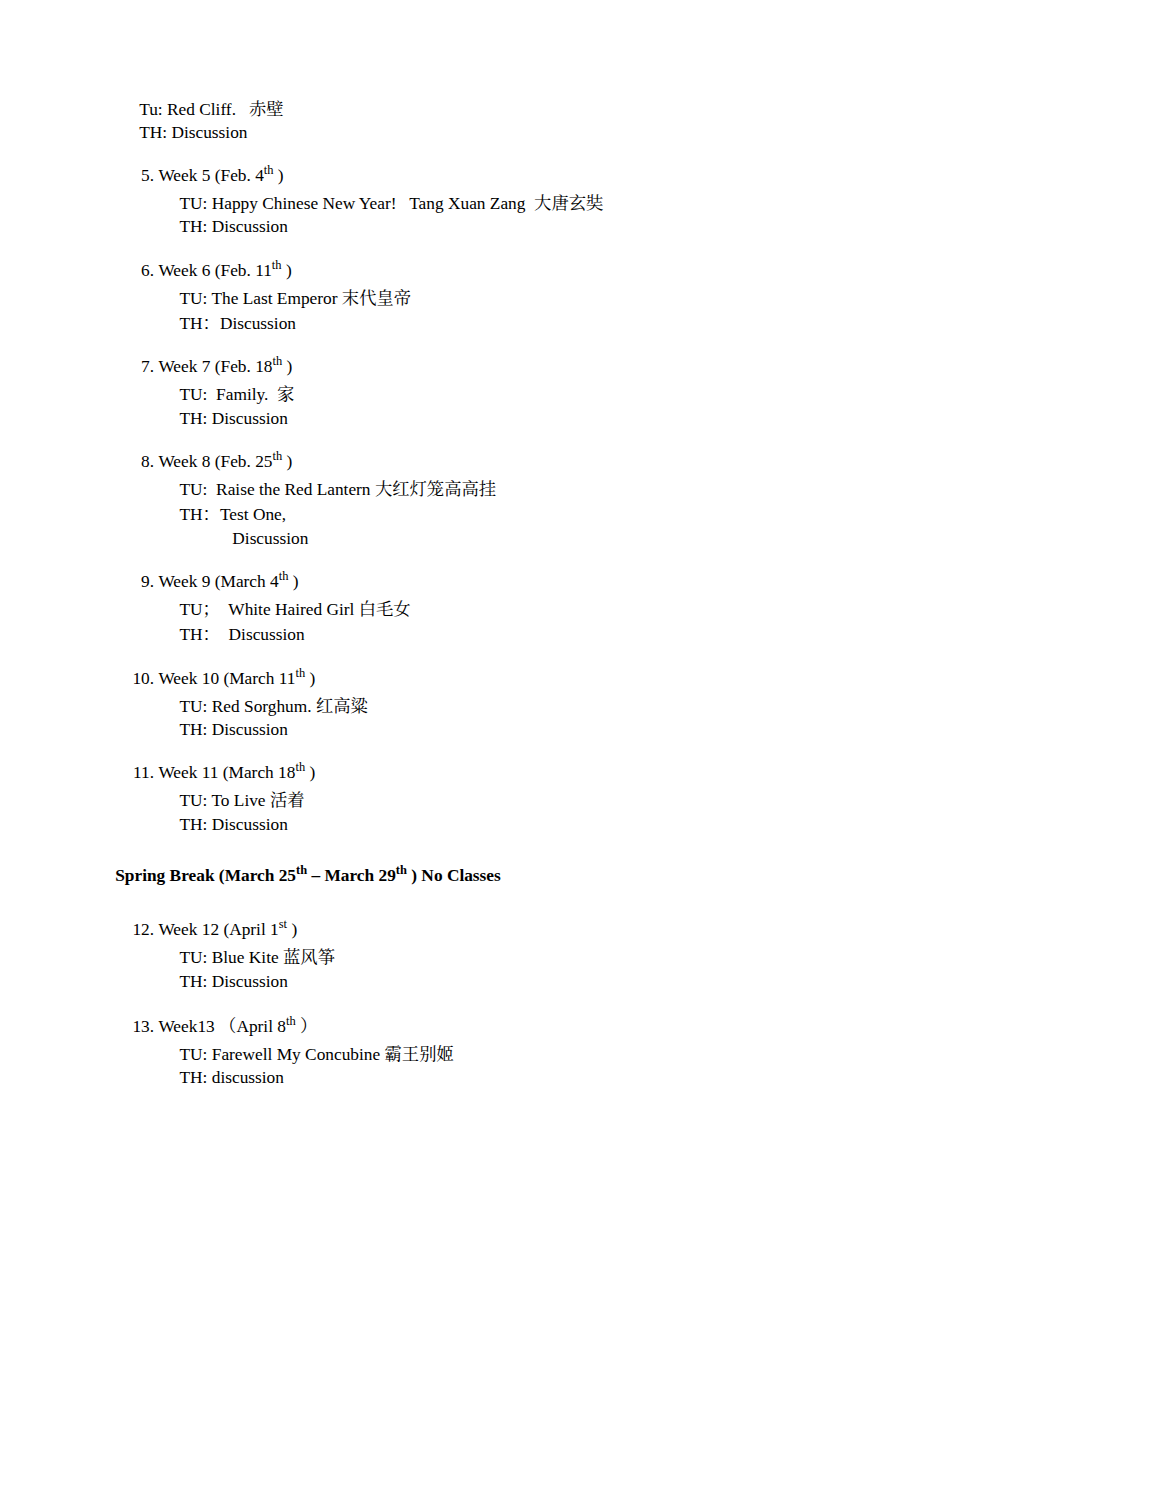Tu: Red Cliff. 赤壁
TH: Discussion
Week 5 (Feb. 4th )
TU: Happy Chinese New Year! Tang Xuan Zang 大唐玄奘
TH: Discussion
Week 6 (Feb. 11th )
TU: The Last Emperor 末代皇帝
TH：Discussion
Week 7 (Feb. 18th )
TU: Family. 家
TH: Discussion
Week 8 (Feb. 25th )
TU: Raise the Red Lantern 大红灯笼高高挂
TH：Test One,
Discussion
Week 9 (March 4th )
TU； White Haired Girl 白毛女
TH： Discussion
Week 10 (March 11th )
TU: Red Sorghum. 红高粱
TH: Discussion
Week 11 (March 18th )
TU: To Live 活着
TH: Discussion
Spring Break (March 25th – March 29th ) No Classes
Week 12 (April 1st )
TU: Blue Kite 蓝风筝
TH: Discussion
Week13 （April 8th ）
TU: Farewell My Concubine 霸王别姬
TH: discussion